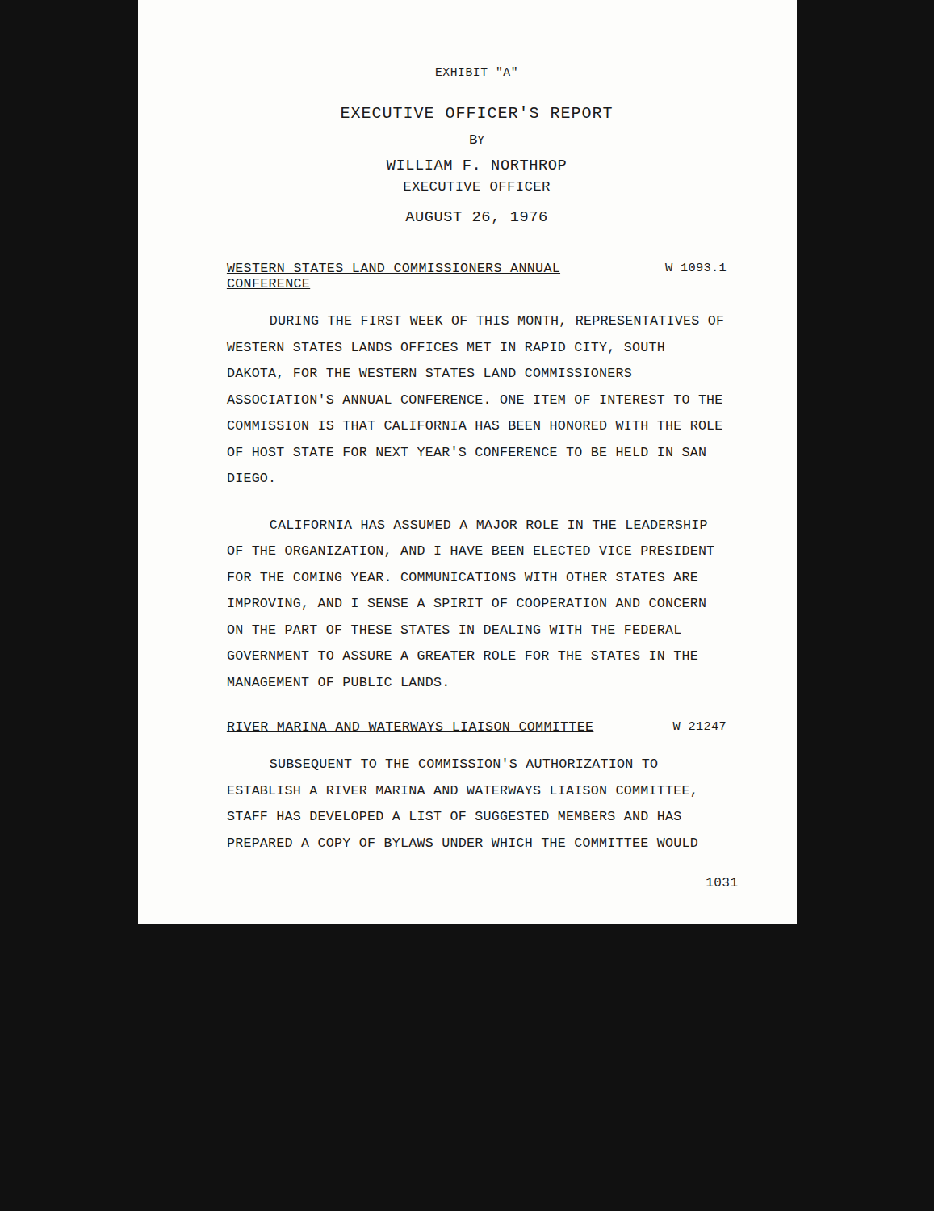EXHIBIT "A"
EXECUTIVE OFFICER'S REPORT
BY
WILLIAM F. NORTHROP
EXECUTIVE OFFICER
AUGUST 26, 1976
W 1093.1 WESTERN STATES LAND COMMISSIONERS ANNUAL CONFERENCE
DURING THE FIRST WEEK OF THIS MONTH, REPRESENTATIVES OF WESTERN STATES LANDS OFFICES MET IN RAPID CITY, SOUTH DAKOTA, FOR THE WESTERN STATES LAND COMMISSIONERS ASSOCIATION'S ANNUAL CONFERENCE. ONE ITEM OF INTEREST TO THE COMMISSION IS THAT CALIFORNIA HAS BEEN HONORED WITH THE ROLE OF HOST STATE FOR NEXT YEAR'S CONFERENCE TO BE HELD IN SAN DIEGO.
CALIFORNIA HAS ASSUMED A MAJOR ROLE IN THE LEADERSHIP OF THE ORGANIZATION, AND I HAVE BEEN ELECTED VICE PRESIDENT FOR THE COMING YEAR. COMMUNICATIONS WITH OTHER STATES ARE IMPROVING, AND I SENSE A SPIRIT OF COOPERATION AND CONCERN ON THE PART OF THESE STATES IN DEALING WITH THE FEDERAL GOVERNMENT TO ASSURE A GREATER ROLE FOR THE STATES IN THE MANAGEMENT OF PUBLIC LANDS.
W 21247 RIVER MARINA AND WATERWAYS LIAISON COMMITTEE
SUBSEQUENT TO THE COMMISSION'S AUTHORIZATION TO ESTABLISH A RIVER MARINA AND WATERWAYS LIAISON COMMITTEE, STAFF HAS DEVELOPED A LIST OF SUGGESTED MEMBERS AND HAS PREPARED A COPY OF BYLAWS UNDER WHICH THE COMMITTEE WOULD
1031